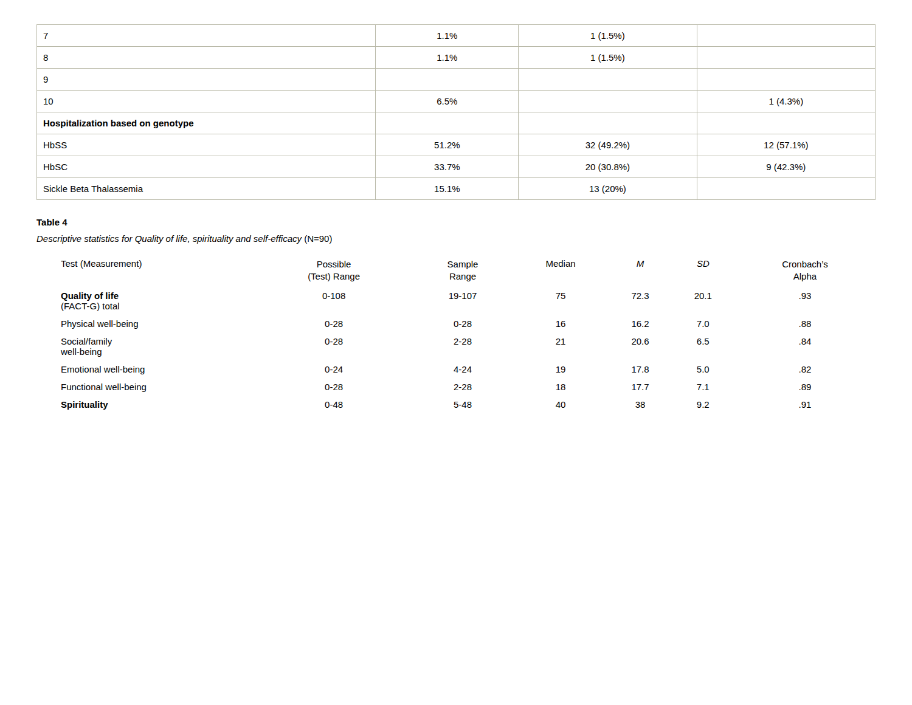| 7 | 1.1% | 1 (1.5%) | |
| 8 | 1.1% | 1 (1.5%) | |
| 9 | | | |
| 10 | 6.5% | | 1 (4.3%) |
| Hospitalization based on genotype | | | |
| HbSS | 51.2% | 32 (49.2%) | 12 (57.1%) |
| HbSC | 33.7% | 20 (30.8%) | 9 (42.3%) |
| Sickle Beta Thalassemia | 15.1% | 13 (20%) | |
Table 4
Descriptive statistics for Quality of life, spirituality and self-efficacy (N=90)
| Test (Measurement) | Possible (Test) Range | Sample Range | Median | M | SD | Cronbach’s Alpha |
| --- | --- | --- | --- | --- | --- | --- |
| Quality of life (FACT-G) total | 0-108 | 19-107 | 75 | 72.3 | 20.1 | .93 |
| Physical well-being | 0-28 | 0-28 | 16 | 16.2 | 7.0 | .88 |
| Social/family well-being | 0-28 | 2-28 | 21 | 20.6 | 6.5 | .84 |
| Emotional well-being | 0-24 | 4-24 | 19 | 17.8 | 5.0 | .82 |
| Functional well-being | 0-28 | 2-28 | 18 | 17.7 | 7.1 | .89 |
| Spirituality | 0-48 | 5-48 | 40 | 38 | 9.2 | .91 |